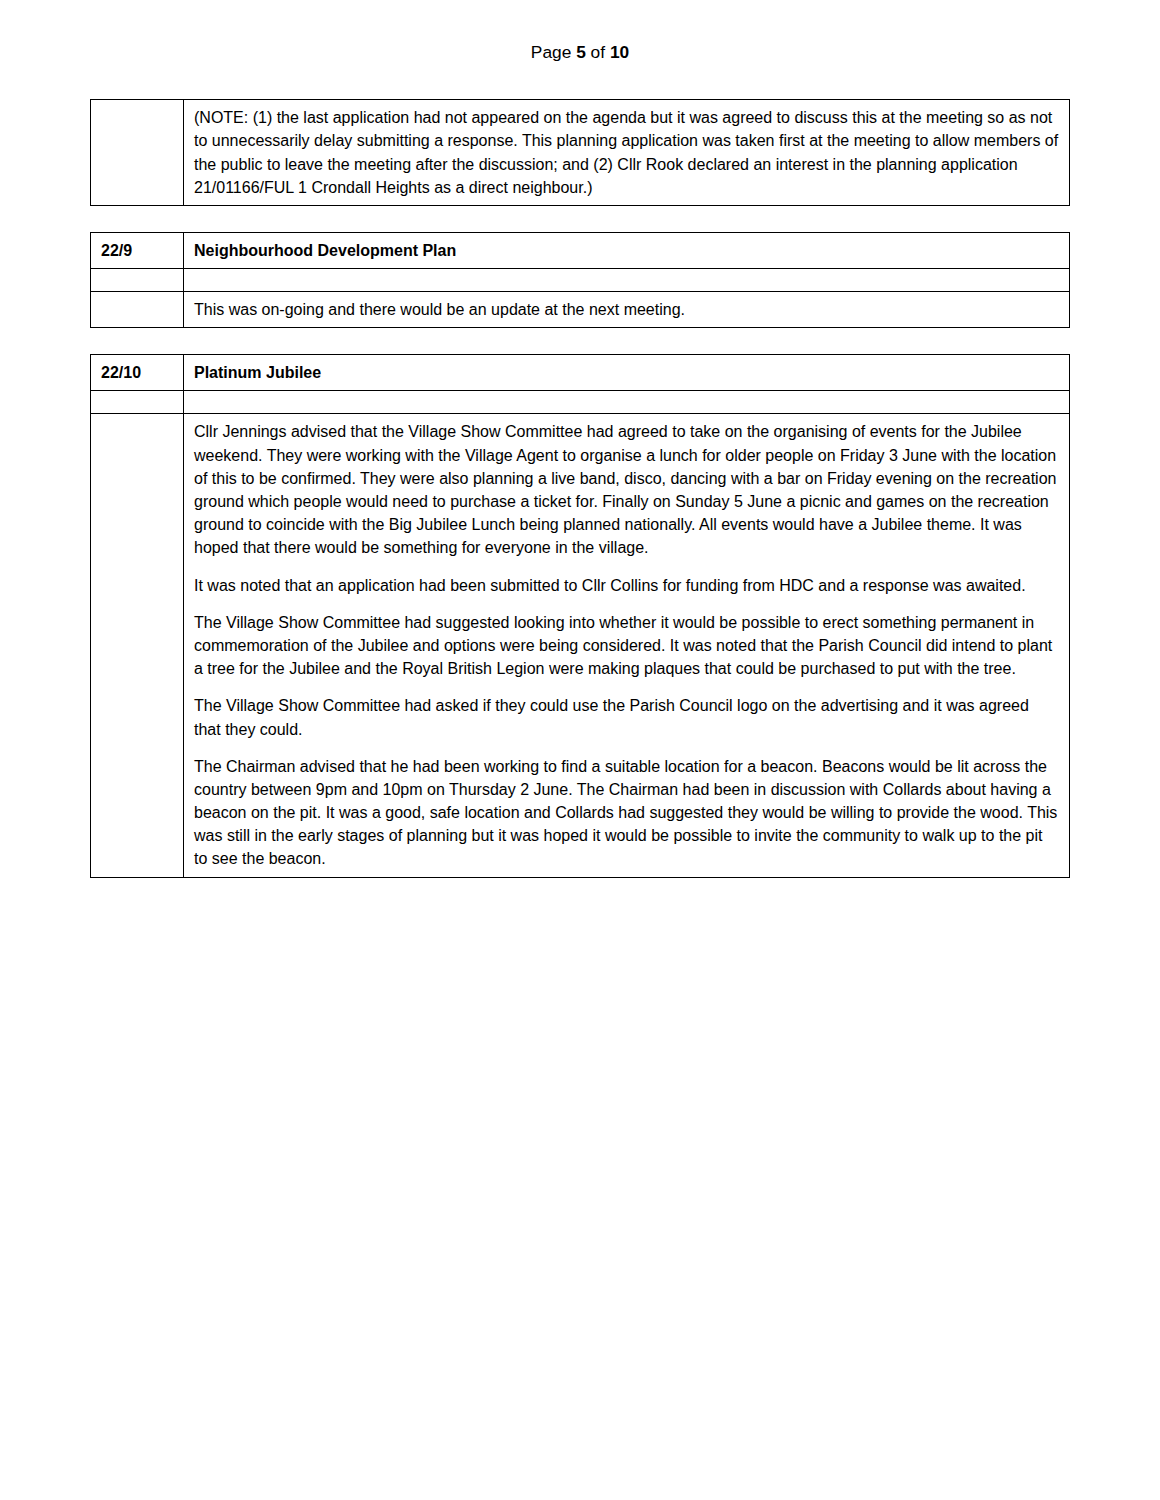Page 5 of 10
| | (NOTE: (1) the last application had not appeared on the agenda but it was agreed to discuss this at the meeting so as not to unnecessarily delay submitting a response. This planning application was taken first at the meeting to allow members of the public to leave the meeting after the discussion; and (2) Cllr Rook declared an interest in the planning application 21/01166/FUL 1 Crondall Heights as a direct neighbour.) |
| 22/9 | Neighbourhood Development Plan |
| | This was on-going and there would be an update at the next meeting. |
| 22/10 | Platinum Jubilee |
| | Cllr Jennings advised that the Village Show Committee had agreed to take on the organising of events for the Jubilee weekend. They were working with the Village Agent to organise a lunch for older people on Friday 3 June with the location of this to be confirmed. They were also planning a live band, disco, dancing with a bar on Friday evening on the recreation ground which people would need to purchase a ticket for. Finally on Sunday 5 June a picnic and games on the recreation ground to coincide with the Big Jubilee Lunch being planned nationally. All events would have a Jubilee theme. It was hoped that there would be something for everyone in the village. It was noted that an application had been submitted to Cllr Collins for funding from HDC and a response was awaited. The Village Show Committee had suggested looking into whether it would be possible to erect something permanent in commemoration of the Jubilee and options were being considered. It was noted that the Parish Council did intend to plant a tree for the Jubilee and the Royal British Legion were making plaques that could be purchased to put with the tree. The Village Show Committee had asked if they could use the Parish Council logo on the advertising and it was agreed that they could. The Chairman advised that he had been working to find a suitable location for a beacon. Beacons would be lit across the country between 9pm and 10pm on Thursday 2 June. The Chairman had been in discussion with Collards about having a beacon on the pit. It was a good, safe location and Collards had suggested they would be willing to provide the wood. This was still in the early stages of planning but it was hoped it would be possible to invite the community to walk up to the pit to see the beacon. |